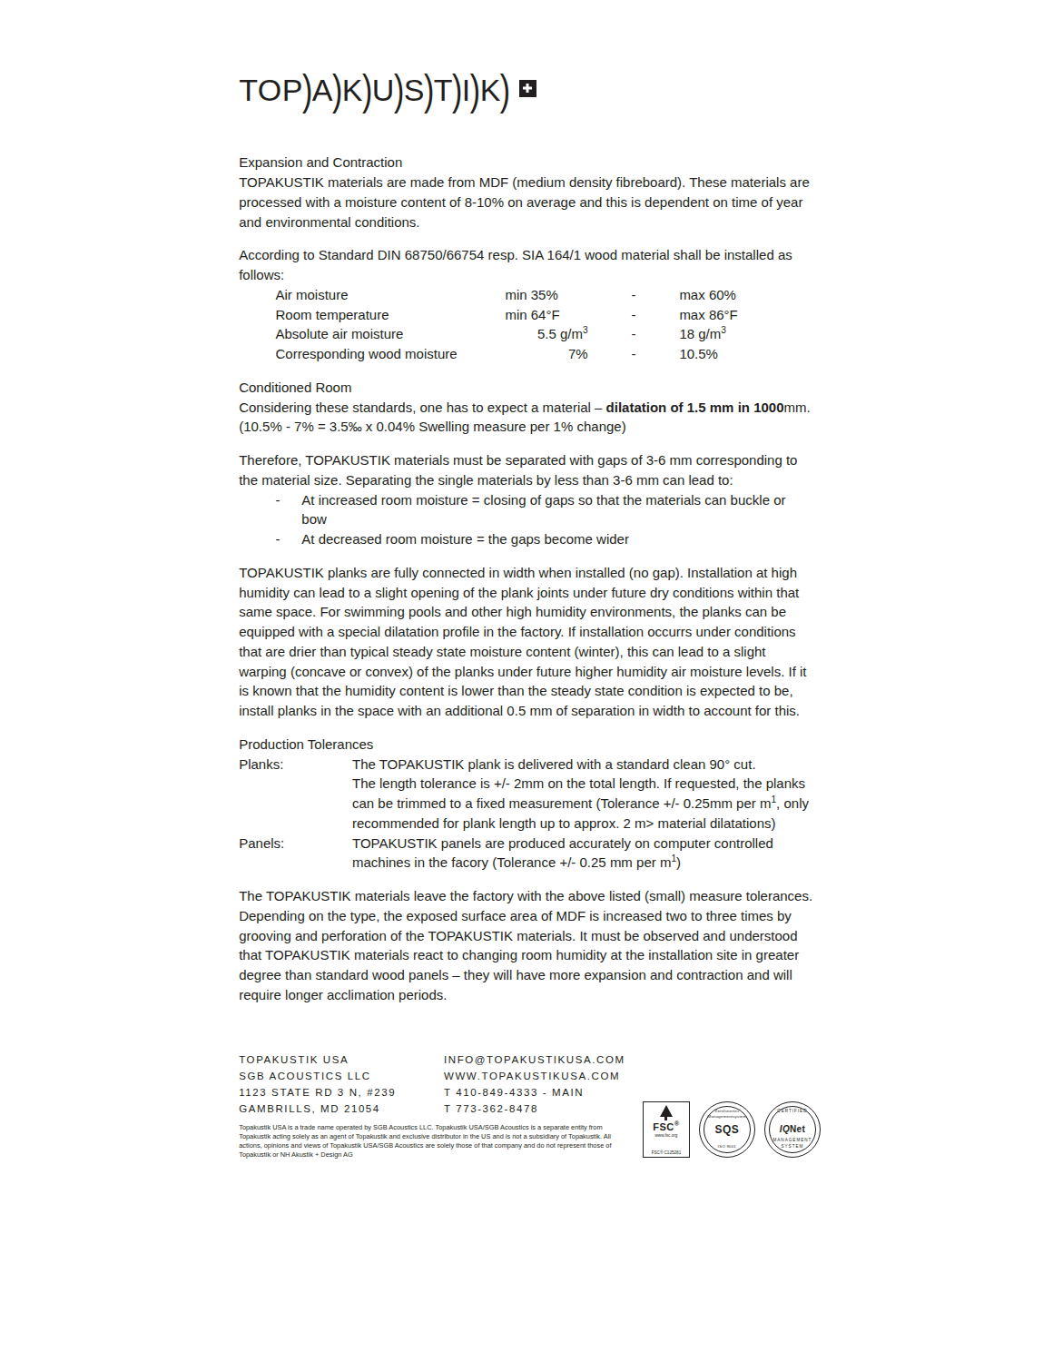TOP) A) K) U) S) T) I) K)
Expansion and Contraction
TOPAKUSTIK materials are made from MDF (medium density fibreboard). These materials are processed with a moisture content of 8-10% on average and this is dependent on time of year and environmental conditions.
According to Standard DIN 68750/66754 resp. SIA 164/1 wood material shall be installed as follows:
| Air moisture | min 35% | - | max 60% |
| Room temperature | min 64°F | - | max 86°F |
| Absolute air moisture | 5.5 g/m 3 | - | 18 g/m 3 |
| Corresponding wood moisture | 7% | - | 10.5% |
Conditioned Room
Considering these standards, one has to expect a material – dilatation of 1.5 mm in 1000mm. (10.5% - 7% = 3.5‰ x 0.04% Swelling measure per 1% change)
Therefore, TOPAKUSTIK materials must be separated with gaps of 3-6 mm corresponding to the material size. Separating the single materials by less than 3-6 mm can lead to:
At increased room moisture = closing of gaps so that the materials can buckle or bow
At decreased room moisture = the gaps become wider
TOPAKUSTIK planks are fully connected in width when installed (no gap). Installation at high humidity can lead to a slight opening of the plank joints under future dry conditions within that same space. For swimming pools and other high humidity environments, the planks can be equipped with a special dilatation profile in the factory. If installation occurrs under conditions that are drier than typical steady state moisture content (winter), this can lead to a slight warping (concave or convex) of the planks under future higher humidity air moisture levels. If it is known that the humidity content is lower than the steady state condition is expected to be, install planks in the space with an additional 0.5 mm of separation in width to account for this.
Production Tolerances
| Planks: | The TOPAKUSTIK plank is delivered with a standard clean 90° cut. |
| | The length tolerance is +/- 2mm on the total length. If requested, the planks can be trimmed to a fixed measurement (Tolerance +/- 0.25mm per m 1 , only recommended for plank length up to approx. 2 m> material dilatations) |
| Panels: | TOPAKUSTIK panels are produced accurately on computer controlled machines in the facory (Tolerance +/- 0.25 mm per m 1 ) |
The TOPAKUSTIK materials leave the factory with the above listed (small) measure tolerances. Depending on the type, the exposed surface area of MDF is increased two to three times by grooving and perforation of the TOPAKUSTIK materials. It must be observed and understood that TOPAKUSTIK materials react to changing room humidity at the installation site in greater degree than standard wood panels – they will have more expansion and contraction and will require longer acclimation periods.
TOPAKUSTIK USA
SGB ACOUSTICS LLC
1123 STATE RD 3 N, #239
GAMBRILLS, MD 21054
INFO@TOPAKUSTIKUSA.COM
WWW.TOPAKUSTIKUSA.COM
T 410-849-4333 - MAIN
T 773-362-8478
Topakustik USA is a trade name operated by SGB Acoustics LLC. Topakustik USA/SGB Acoustics is a separate entity from Topakustik acting solely as an agent of Topakustik and exclusive distributor in the US and is not a subsidiary of Topakustik. All actions, opinions and views of Topakustik USA/SGB Acoustics are solely those of that company and do not represent those of Topakustik or NH Akustik + Design AG
FSC®
www.fsc.org
FSC® C125281
Zertifiziertes Managementsystem
SQS
ISO 9001
CERTIFIED
IQNet
MANAGEMENT SYSTEM